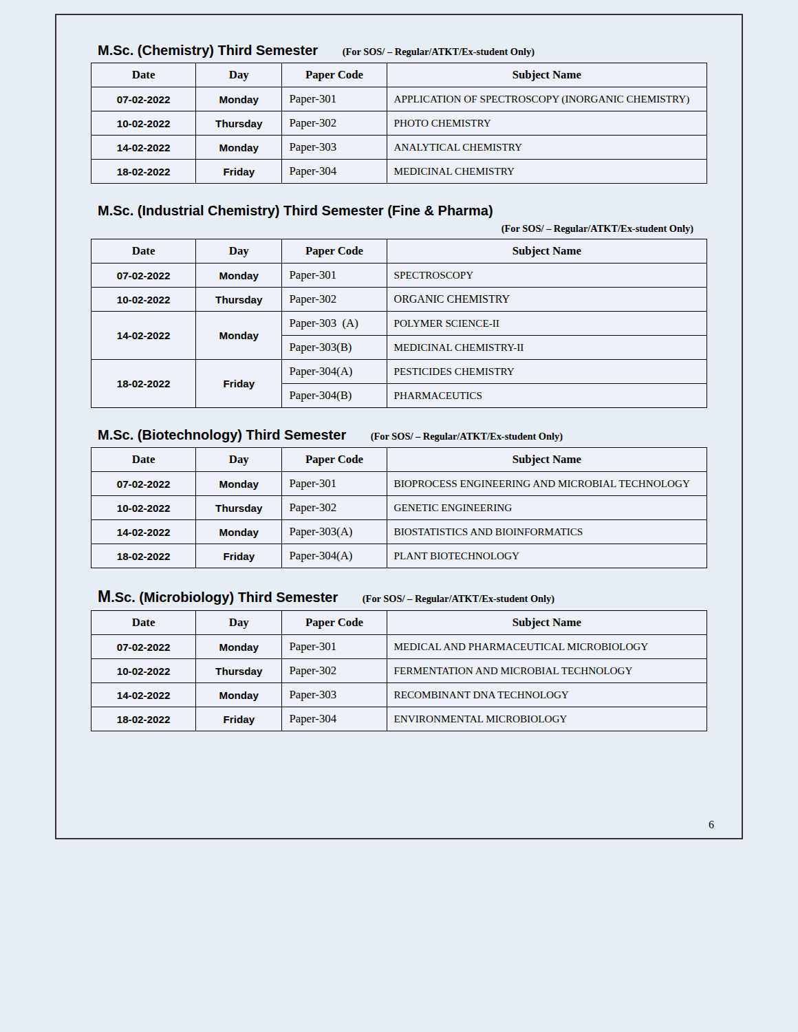M.Sc. (Chemistry) Third Semester (For SOS/ – Regular/ATKT/Ex-student Only)
| Date | Day | Paper Code | Subject Name |
| --- | --- | --- | --- |
| 07-02-2022 | Monday | Paper-301 | Application of Spectroscopy (Inorganic Chemistry) |
| 10-02-2022 | Thursday | Paper-302 | Photo Chemistry |
| 14-02-2022 | Monday | Paper-303 | Analytical Chemistry |
| 18-02-2022 | Friday | Paper-304 | Medicinal Chemistry |
M.Sc. (Industrial Chemistry) Third Semester (Fine & Pharma)
(For SOS/ – Regular/ATKT/Ex-student Only)
| Date | Day | Paper Code | Subject Name |
| --- | --- | --- | --- |
| 07-02-2022 | Monday | Paper-301 | Spectroscopy |
| 10-02-2022 | Thursday | Paper-302 | ORGANIC CHEMISTRY |
| 14-02-2022 | Monday | Paper-303 (A) | Polymer Science-II |
| Paper-303(B) | Medicinal Chemistry-II |
| 18-02-2022 | Friday | Paper-304(A) | Pesticides Chemistry |
| Paper-304(B) | Pharmaceutics |
M.Sc. (Biotechnology) Third Semester (For SOS/ – Regular/ATKT/Ex-student Only)
| Date | Day | Paper Code | Subject Name |
| --- | --- | --- | --- |
| 07-02-2022 | Monday | Paper-301 | Bioprocess Engineering and Microbial Technology |
| 10-02-2022 | Thursday | Paper-302 | Genetic Engineering |
| 14-02-2022 | Monday | Paper-303(A) | Biostatistics and Bioinformatics |
| 18-02-2022 | Friday | Paper-304(A) | Plant Biotechnology |
M.Sc. (Microbiology) Third Semester (For SOS/ – Regular/ATKT/Ex-student Only)
| Date | Day | Paper Code | Subject Name |
| --- | --- | --- | --- |
| 07-02-2022 | Monday | Paper-301 | Medical and Pharmaceutical Microbiology |
| 10-02-2022 | Thursday | Paper-302 | Fermentation and Microbial Technology |
| 14-02-2022 | Monday | Paper-303 | Recombinant DNA Technology |
| 18-02-2022 | Friday | Paper-304 | Environmental Microbiology |
6